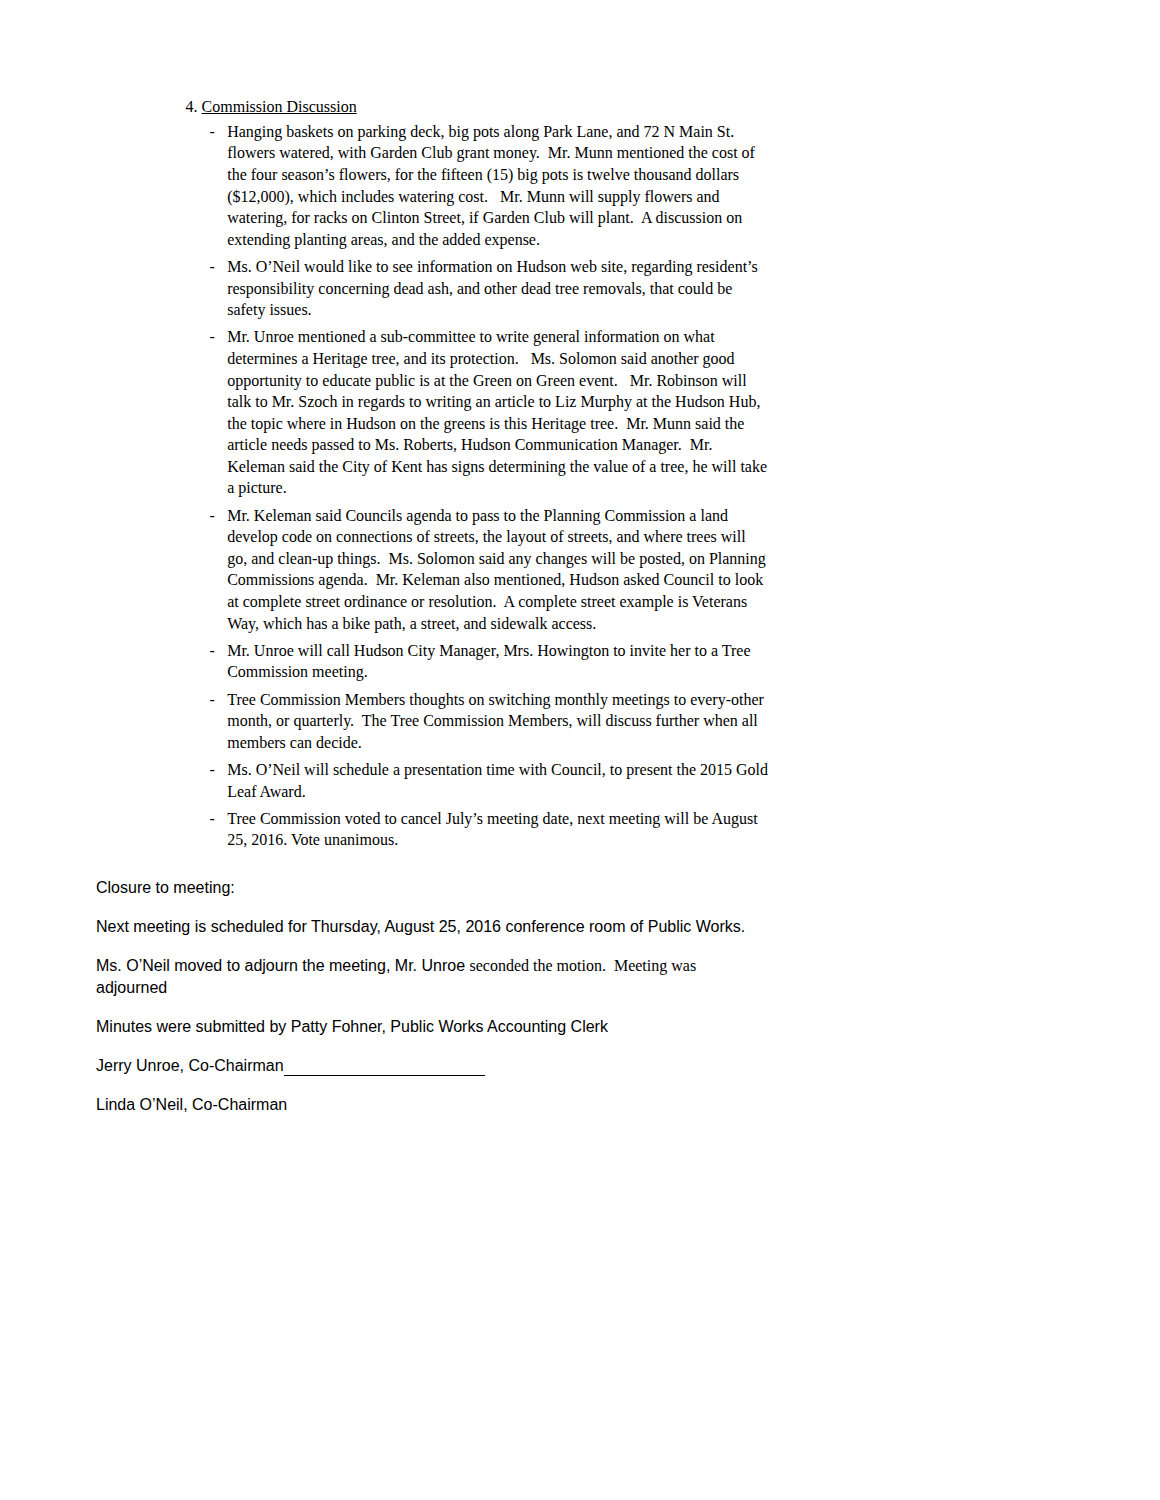Commission Discussion
Hanging baskets on parking deck, big pots along Park Lane, and 72 N Main St. flowers watered, with Garden Club grant money. Mr. Munn mentioned the cost of the four season’s flowers, for the fifteen (15) big pots is twelve thousand dollars ($12,000), which includes watering cost. Mr. Munn will supply flowers and watering, for racks on Clinton Street, if Garden Club will plant. A discussion on extending planting areas, and the added expense.
Ms. O’Neil would like to see information on Hudson web site, regarding resident’s responsibility concerning dead ash, and other dead tree removals, that could be safety issues.
Mr. Unroe mentioned a sub-committee to write general information on what determines a Heritage tree, and its protection. Ms. Solomon said another good opportunity to educate public is at the Green on Green event. Mr. Robinson will talk to Mr. Szoch in regards to writing an article to Liz Murphy at the Hudson Hub, the topic where in Hudson on the greens is this Heritage tree. Mr. Munn said the article needs passed to Ms. Roberts, Hudson Communication Manager. Mr. Keleman said the City of Kent has signs determining the value of a tree, he will take a picture.
Mr. Keleman said Councils agenda to pass to the Planning Commission a land develop code on connections of streets, the layout of streets, and where trees will go, and clean-up things. Ms. Solomon said any changes will be posted, on Planning Commissions agenda. Mr. Keleman also mentioned, Hudson asked Council to look at complete street ordinance or resolution. A complete street example is Veterans Way, which has a bike path, a street, and sidewalk access.
Mr. Unroe will call Hudson City Manager, Mrs. Howington to invite her to a Tree Commission meeting.
Tree Commission Members thoughts on switching monthly meetings to every-other month, or quarterly. The Tree Commission Members, will discuss further when all members can decide.
Ms. O’Neil will schedule a presentation time with Council, to present the 2015 Gold Leaf Award.
Tree Commission voted to cancel July’s meeting date, next meeting will be August 25, 2016. Vote unanimous.
Closure to meeting:
Next meeting is scheduled for Thursday, August 25, 2016 conference room of Public Works.
Ms. O’Neil moved to adjourn the meeting, Mr. Unroe seconded the motion. Meeting was adjourned
Minutes were submitted by Patty Fohner, Public Works Accounting Clerk
Jerry Unroe, Co-Chairman
Linda O’Neil, Co-Chairman